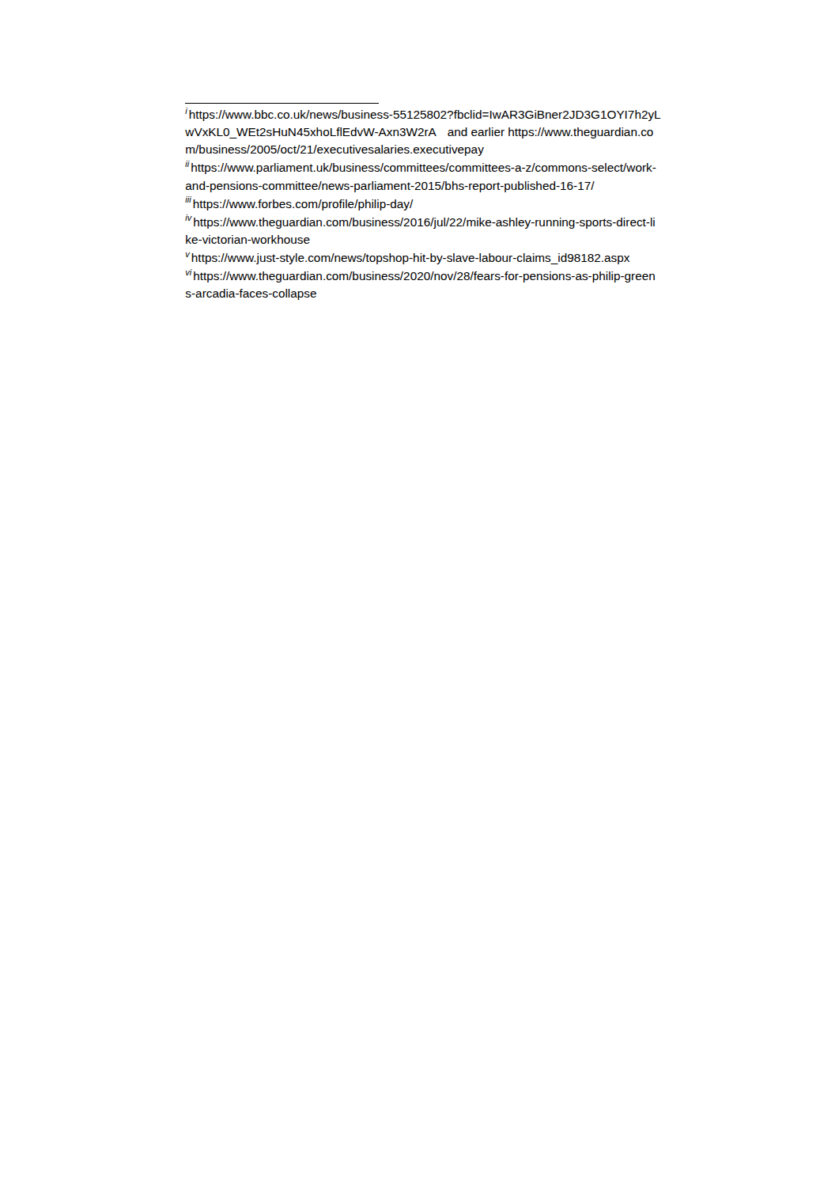ihttps://www.bbc.co.uk/news/business-55125802?fbclid=IwAR3GiBner2JD3G1OYI7h2yLwVxKL0_WEt2sHuN45xhoLflEdvW-Axn3W2rA and earlier https://www.theguardian.com/business/2005/oct/21/executivesalaries.executivepay
ii https://www.parliament.uk/business/committees/committees-a-z/commons-select/work-and-pensions-committee/news-parliament-2015/bhs-report-published-16-17/
iii https://www.forbes.com/profile/philip-day/
iv https://www.theguardian.com/business/2016/jul/22/mike-ashley-running-sports-direct-like-victorian-workhouse
vhttps://www.just-style.com/news/topshop-hit-by-slave-labour-claims_id98182.aspx
vi https://www.theguardian.com/business/2020/nov/28/fears-for-pensions-as-philip-greens-arcadia-faces-collapse